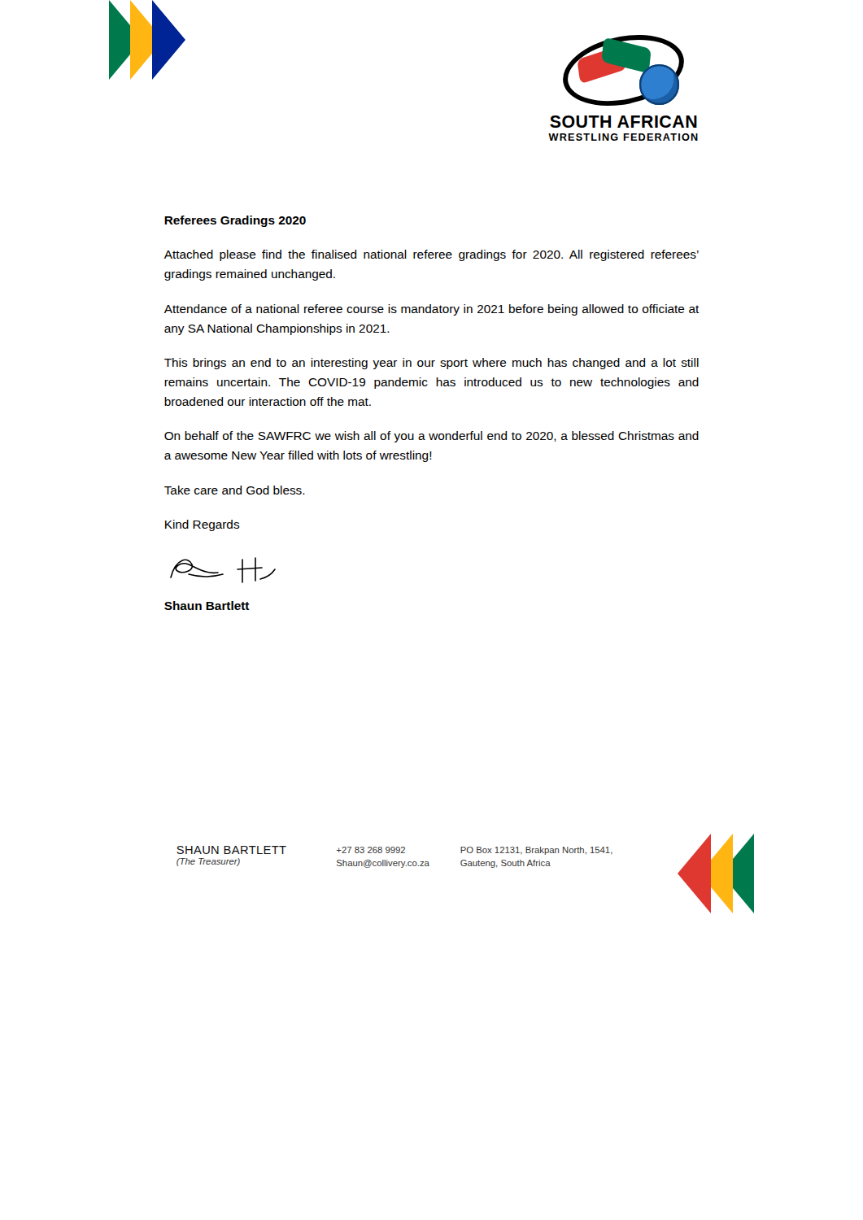SOUTH AFRICAN
WRESTLING FEDERATION
Referees Gradings 2020
Attached please find the finalised national referee gradings for 2020. All registered referees’ gradings remained unchanged.
Attendance of a national referee course is mandatory in 2021 before being allowed to officiate at any SA National Championships in 2021.
This brings an end to an interesting year in our sport where much has changed and a lot still remains uncertain. The COVID-19 pandemic has introduced us to new technologies and broadened our interaction off the mat.
On behalf of the SAWFRC we wish all of you a wonderful end to 2020, a blessed Christmas and a awesome New Year filled with lots of wrestling!
Take care and God bless.
Kind Regards
Shaun Bartlett
SHAUN BARTLETT
(The Treasurer)
+27 83 268 9992
Shaun@collivery.co.za
PO Box 12131, Brakpan North, 1541,
Gauteng, South Africa